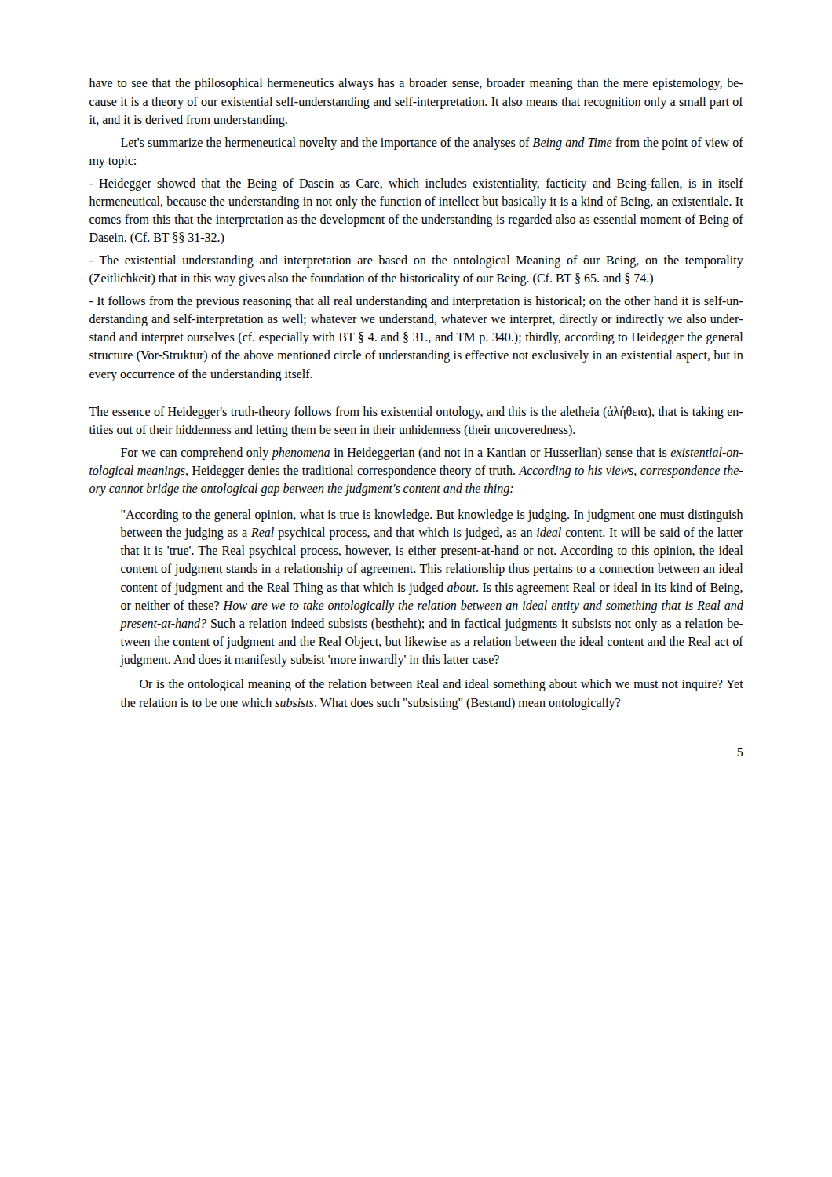have to see that the philosophical hermeneutics always has a broader sense, broader meaning than the mere epistemology, because it is a theory of our existential self-understanding and self-interpretation. It also means that recognition only a small part of it, and it is derived from understanding.
Let's summarize the hermeneutical novelty and the importance of the analyses of Being and Time from the point of view of my topic:
- Heidegger showed that the Being of Dasein as Care, which includes existentiality, facticity and Being-fallen, is in itself hermeneutical, because the understanding in not only the function of intellect but basically it is a kind of Being, an existentiale. It comes from this that the interpretation as the development of the understanding is regarded also as essential moment of Being of Dasein. (Cf. BT §§ 31-32.)
- The existential understanding and interpretation are based on the ontological Meaning of our Being, on the temporality (Zeitlichkeit) that in this way gives also the foundation of the historicality of our Being. (Cf. BT § 65. and § 74.)
- It follows from the previous reasoning that all real understanding and interpretation is historical; on the other hand it is self-understanding and self-interpretation as well; whatever we understand, whatever we interpret, directly or indirectly we also understand and interpret ourselves (cf. especially with BT § 4. and § 31., and TM p. 340.); thirdly, according to Heidegger the general structure (Vor-Struktur) of the above mentioned circle of understanding is effective not exclusively in an existential aspect, but in every occurrence of the understanding itself.
The essence of Heidegger's truth-theory follows from his existential ontology, and this is the aletheia (ἀλήθεια), that is taking entities out of their hiddenness and letting them be seen in their unhidenness (their uncoveredness).
For we can comprehend only phenomena in Heideggerian (and not in a Kantian or Husserlian) sense that is existential-ontological meanings, Heidegger denies the traditional correspondence theory of truth. According to his views, correspondence theory cannot bridge the ontological gap between the judgment's content and the thing:
"According to the general opinion, what is true is knowledge. But knowledge is judging. In judgment one must distinguish between the judging as a Real psychical process, and that which is judged, as an ideal content. It will be said of the latter that it is 'true'. The Real psychical process, however, is either present-at-hand or not. According to this opinion, the ideal content of judgment stands in a relationship of agreement. This relationship thus pertains to a connection between an ideal content of judgment and the Real Thing as that which is judged about. Is this agreement Real or ideal in its kind of Being, or neither of these? How are we to take ontologically the relation between an ideal entity and something that is Real and present-at-hand? Such a relation indeed subsists (bestheht); and in factical judgments it subsists not only as a relation between the content of judgment and the Real Object, but likewise as a relation between the ideal content and the Real act of judgment. And does it manifestly subsist 'more inwardly' in this latter case?
Or is the ontological meaning of the relation between Real and ideal something about which we must not inquire? Yet the relation is to be one which subsists. What does such "subsisting" (Bestand) mean ontologically?
5